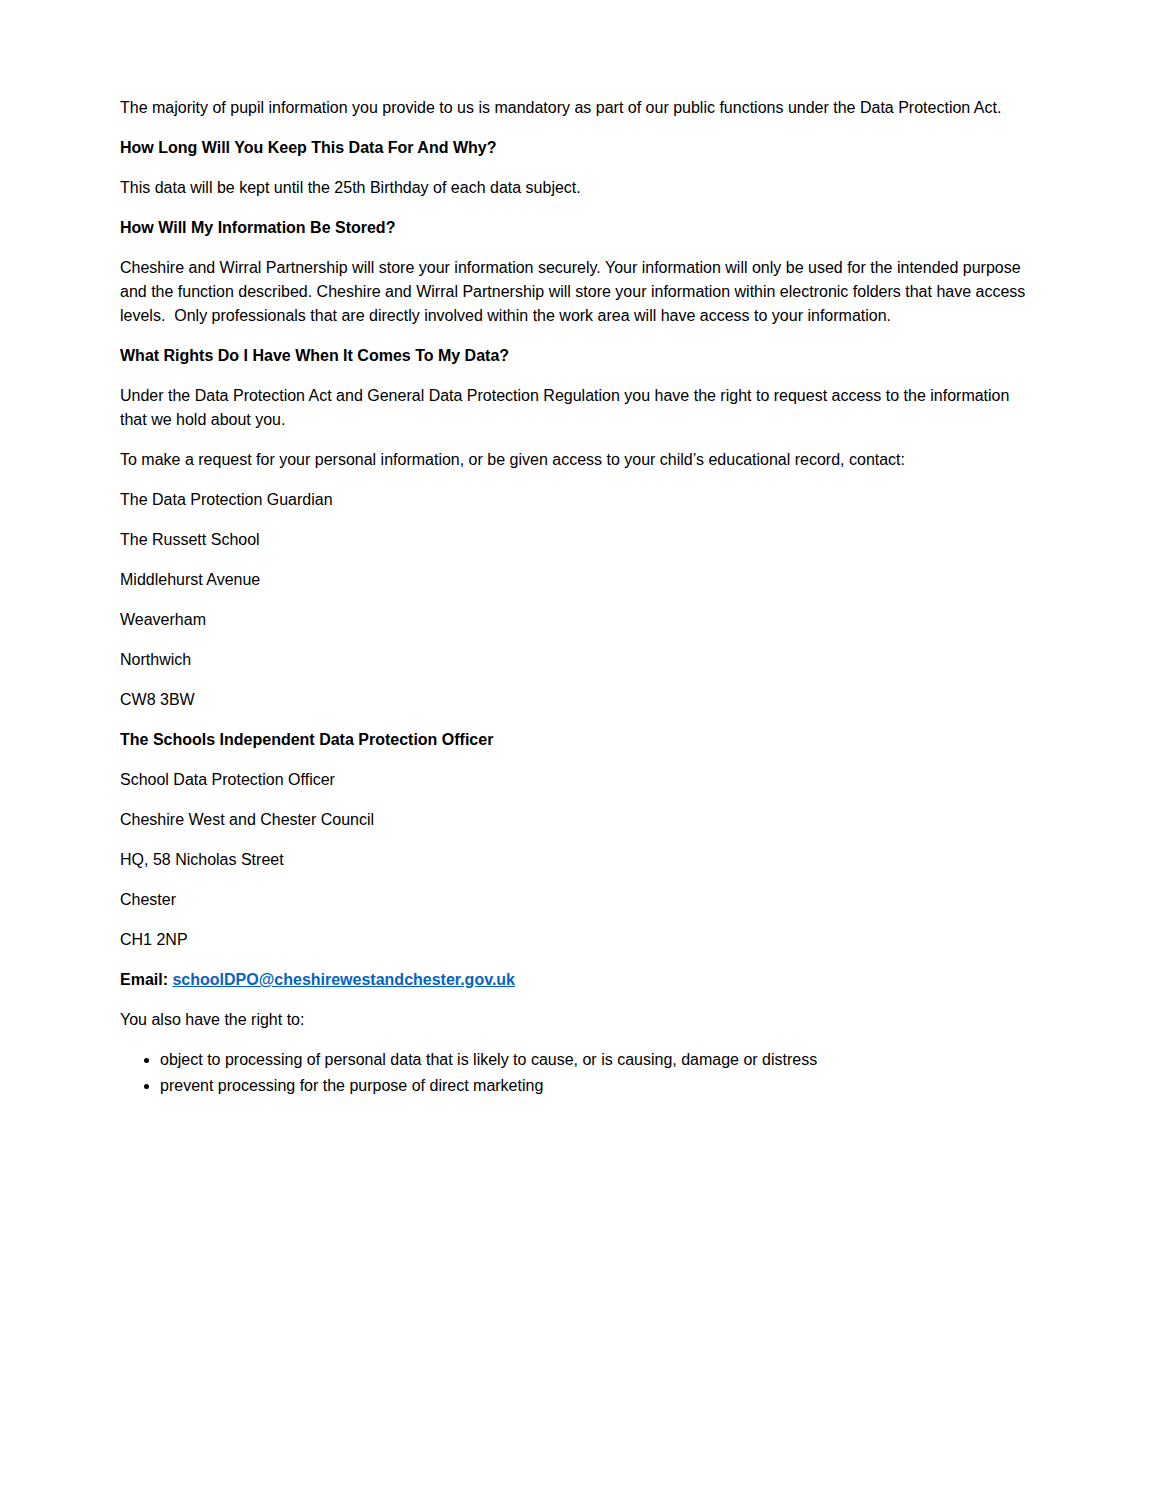The majority of pupil information you provide to us is mandatory as part of our public functions under the Data Protection Act.
How Long Will You Keep This Data For And Why?
This data will be kept until the 25th Birthday of each data subject.
How Will My Information Be Stored?
Cheshire and Wirral Partnership will store your information securely. Your information will only be used for the intended purpose and the function described. Cheshire and Wirral Partnership will store your information within electronic folders that have access levels. Only professionals that are directly involved within the work area will have access to your information.
What Rights Do I Have When It Comes To My Data?
Under the Data Protection Act and General Data Protection Regulation you have the right to request access to the information that we hold about you.
To make a request for your personal information, or be given access to your child’s educational record, contact:
The Data Protection Guardian
The Russett School
Middlehurst Avenue
Weaverham
Northwich
CW8 3BW
The Schools Independent Data Protection Officer
School Data Protection Officer
Cheshire West and Chester Council
HQ, 58 Nicholas Street
Chester
CH1 2NP
Email: schoolDPO@cheshirewestandchester.gov.uk
You also have the right to:
object to processing of personal data that is likely to cause, or is causing, damage or distress
prevent processing for the purpose of direct marketing